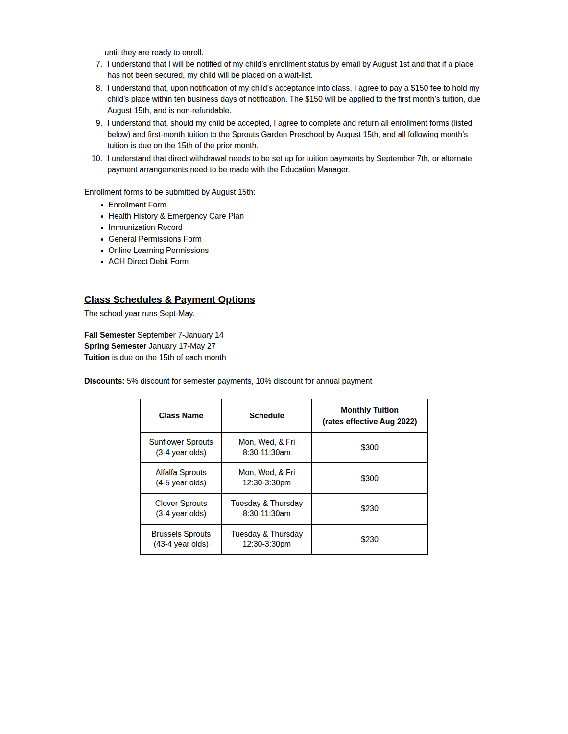until they are ready to enroll.
I understand that I will be notified of my child’s enrollment status by email by August 1st and that if a place has not been secured, my child will be placed on a wait-list.
I understand that, upon notification of my child’s acceptance into class, I agree to pay a $150 fee to hold my child’s place within ten business days of notification. The $150 will be applied to the first month’s tuition, due August 15th, and is non-refundable.
I understand that, should my child be accepted, I agree to complete and return all enrollment forms (listed below) and first-month tuition to the Sprouts Garden Preschool by August 15th, and all following month’s tuition is due on the 15th of the prior month.
I understand that direct withdrawal needs to be set up for tuition payments by September 7th, or alternate payment arrangements need to be made with the Education Manager.
Enrollment forms to be submitted by August 15th:
Enrollment Form
Health History & Emergency Care Plan
Immunization Record
General Permissions Form
Online Learning Permissions
ACH Direct Debit Form
Class Schedules & Payment Options
The school year runs Sept-May.
Fall Semester September 7-January 14
Spring Semester January 17-May 27
Tuition is due on the 15th of each month
Discounts: 5% discount for semester payments, 10% discount for annual payment
| Class Name | Schedule | Monthly Tuition (rates effective Aug 2022) |
| --- | --- | --- |
| Sunflower Sprouts (3-4 year olds) | Mon, Wed, & Fri 8:30-11:30am | $300 |
| Alfalfa Sprouts (4-5 year olds) | Mon, Wed, & Fri 12:30-3:30pm | $300 |
| Clover Sprouts (3-4 year olds) | Tuesday & Thursday 8:30-11:30am | $230 |
| Brussels Sprouts (43-4 year olds) | Tuesday & Thursday 12:30-3:30pm | $230 |